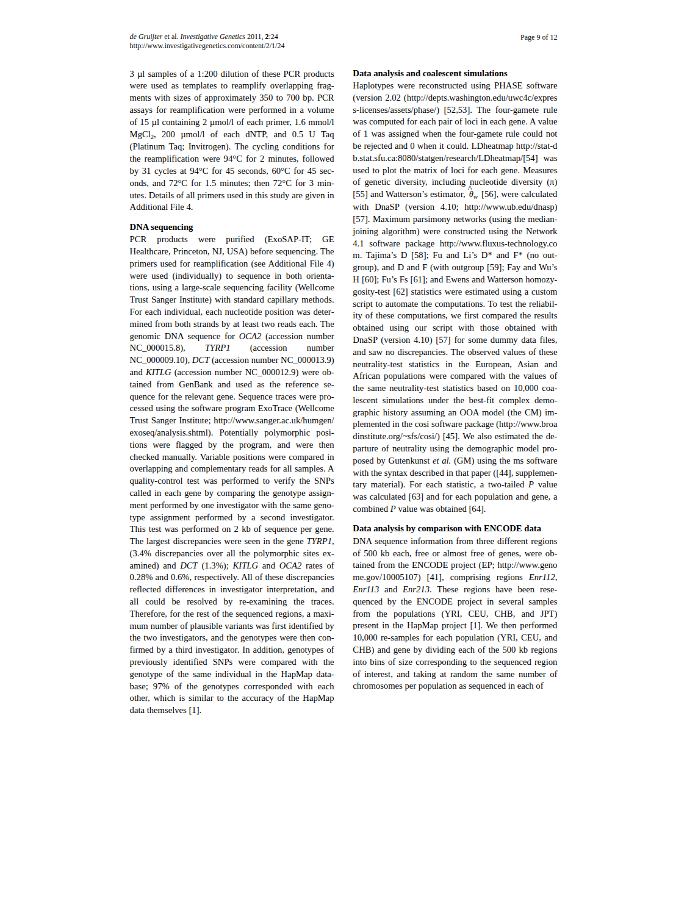de Gruijter et al. Investigative Genetics 2011, 2:24
http://www.investigativegenetics.com/content/2/1/24
Page 9 of 12
3 µl samples of a 1:200 dilution of these PCR products were used as templates to reamplify overlapping fragments with sizes of approximately 350 to 700 bp. PCR assays for reamplification were performed in a volume of 15 µl containing 2 µmol/l of each primer, 1.6 mmol/l MgCl2, 200 µmol/l of each dNTP, and 0.5 U Taq (Platinum Taq; Invitrogen). The cycling conditions for the reamplification were 94°C for 2 minutes, followed by 31 cycles at 94°C for 45 seconds, 60°C for 45 seconds, and 72°C for 1.5 minutes; then 72°C for 3 minutes. Details of all primers used in this study are given in Additional File 4.
DNA sequencing
PCR products were purified (ExoSAP-IT; GE Healthcare, Princeton, NJ, USA) before sequencing. The primers used for reamplification (see Additional File 4) were used (individually) to sequence in both orientations, using a large-scale sequencing facility (Wellcome Trust Sanger Institute) with standard capillary methods. For each individual, each nucleotide position was determined from both strands by at least two reads each. The genomic DNA sequence for OCA2 (accession number NC_000015.8), TYRP1 (accession number NC_000009.10), DCT (accession number NC_000013.9) and KITLG (accession number NC_000012.9) were obtained from GenBank and used as the reference sequence for the relevant gene. Sequence traces were processed using the software program ExoTrace (Wellcome Trust Sanger Institute; http://www.sanger.ac.uk/humgen/exoseq/analysis.shtml). Potentially polymorphic positions were flagged by the program, and were then checked manually. Variable positions were compared in overlapping and complementary reads for all samples. A quality-control test was performed to verify the SNPs called in each gene by comparing the genotype assignment performed by one investigator with the same genotype assignment performed by a second investigator. This test was performed on 2 kb of sequence per gene. The largest discrepancies were seen in the gene TYRP1, (3.4% discrepancies over all the polymorphic sites examined) and DCT (1.3%); KITLG and OCA2 rates of 0.28% and 0.6%, respectively. All of these discrepancies reflected differences in investigator interpretation, and all could be resolved by re-examining the traces. Therefore, for the rest of the sequenced regions, a maximum number of plausible variants was first identified by the two investigators, and the genotypes were then confirmed by a third investigator. In addition, genotypes of previously identified SNPs were compared with the genotype of the same individual in the HapMap database; 97% of the genotypes corresponded with each other, which is similar to the accuracy of the HapMap data themselves [1].
Data analysis and coalescent simulations
Haplotypes were reconstructed using PHASE software (version 2.02 (http://depts.washington.edu/uwc4c/express-licenses/assets/phase/) [52,53]. The four-gamete rule was computed for each pair of loci in each gene. A value of 1 was assigned when the four-gamete rule could not be rejected and 0 when it could. LDheatmap http://stat-db.stat.sfu.ca:8080/statgen/research/LDheatmap/[54] was used to plot the matrix of loci for each gene. Measures of genetic diversity, including nucleotide diversity (π) [55] and Watterson’s estimator, ^θw [56], were calculated with DnaSP (version 4.10; http://www.ub.edu/dnasp) [57]. Maximum parsimony networks (using the median-joining algorithm) were constructed using the Network 4.1 software package http://www.fluxus-technology.com. Tajima’s D [58]; Fu and Li’s D* and F* (no outgroup), and D and F (with outgroup [59]; Fay and Wu’s H [60]; Fu’s Fs [61]; and Ewens and Watterson homozygosity-test [62] statistics were estimated using a custom script to automate the computations. To test the reliability of these computations, we first compared the results obtained using our script with those obtained with DnaSP (version 4.10) [57] for some dummy data files, and saw no discrepancies. The observed values of these neutrality-test statistics in the European, Asian and African populations were compared with the values of the same neutrality-test statistics based on 10,000 coalescent simulations under the best-fit complex demographic history assuming an OOA model (the CM) implemented in the cosi software package (http://www.broadinstitute.org/~sfs/cosi/) [45]. We also estimated the departure of neutrality using the demographic model proposed by Gutenkunst et al. (GM) using the ms software with the syntax described in that paper ([44], supplementary material). For each statistic, a two-tailed P value was calculated [63] and for each population and gene, a combined P value was obtained [64].
Data analysis by comparison with ENCODE data
DNA sequence information from three different regions of 500 kb each, free or almost free of genes, were obtained from the ENCODE project (EP; http://www.genome.gov/10005107) [41], comprising regions Enr112, Enr113 and Enr213. These regions have been resequenced by the ENCODE project in several samples from the populations (YRI, CEU, CHB, and JPT) present in the HapMap project [1]. We then performed 10,000 re-samples for each population (YRI, CEU, and CHB) and gene by dividing each of the 500 kb regions into bins of size corresponding to the sequenced region of interest, and taking at random the same number of chromosomes per population as sequenced in each of